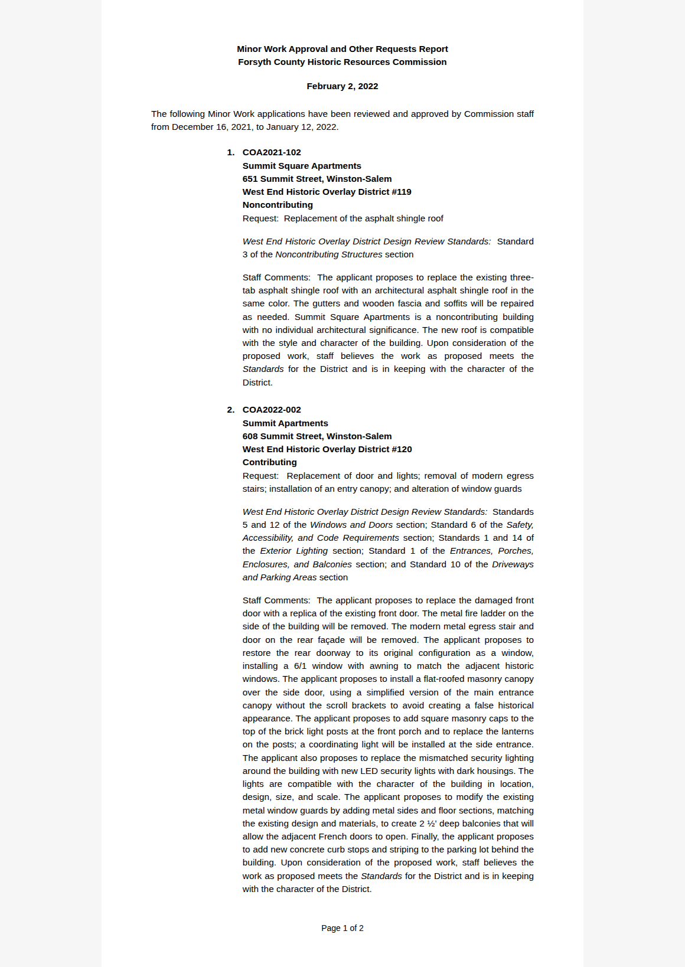Minor Work Approval and Other Requests Report
Forsyth County Historic Resources Commission
February 2, 2022
The following Minor Work applications have been reviewed and approved by Commission staff from December 16, 2021, to January 12, 2022.
COA2021-102 Summit Square Apartments 651 Summit Street, Winston-Salem West End Historic Overlay District #119 Noncontributing
Request: Replacement of the asphalt shingle roof
West End Historic Overlay District Design Review Standards: Standard 3 of the Noncontributing Structures section
Staff Comments: The applicant proposes to replace the existing three-tab asphalt shingle roof with an architectural asphalt shingle roof in the same color. The gutters and wooden fascia and soffits will be repaired as needed. Summit Square Apartments is a noncontributing building with no individual architectural significance. The new roof is compatible with the style and character of the building. Upon consideration of the proposed work, staff believes the work as proposed meets the Standards for the District and is in keeping with the character of the District.
COA2022-002 Summit Apartments 608 Summit Street, Winston-Salem West End Historic Overlay District #120 Contributing
Request: Replacement of door and lights; removal of modern egress stairs; installation of an entry canopy; and alteration of window guards
West End Historic Overlay District Design Review Standards: Standards 5 and 12 of the Windows and Doors section; Standard 6 of the Safety, Accessibility, and Code Requirements section; Standards 1 and 14 of the Exterior Lighting section; Standard 1 of the Entrances, Porches, Enclosures, and Balconies section; and Standard 10 of the Driveways and Parking Areas section
Staff Comments: The applicant proposes to replace the damaged front door with a replica of the existing front door. The metal fire ladder on the side of the building will be removed. The modern metal egress stair and door on the rear façade will be removed. The applicant proposes to restore the rear doorway to its original configuration as a window, installing a 6/1 window with awning to match the adjacent historic windows. The applicant proposes to install a flat-roofed masonry canopy over the side door, using a simplified version of the main entrance canopy without the scroll brackets to avoid creating a false historical appearance. The applicant proposes to add square masonry caps to the top of the brick light posts at the front porch and to replace the lanterns on the posts; a coordinating light will be installed at the side entrance. The applicant also proposes to replace the mismatched security lighting around the building with new LED security lights with dark housings. The lights are compatible with the character of the building in location, design, size, and scale. The applicant proposes to modify the existing metal window guards by adding metal sides and floor sections, matching the existing design and materials, to create 2 ½’ deep balconies that will allow the adjacent French doors to open. Finally, the applicant proposes to add new concrete curb stops and striping to the parking lot behind the building. Upon consideration of the proposed work, staff believes the work as proposed meets the Standards for the District and is in keeping with the character of the District.
Page 1 of 2